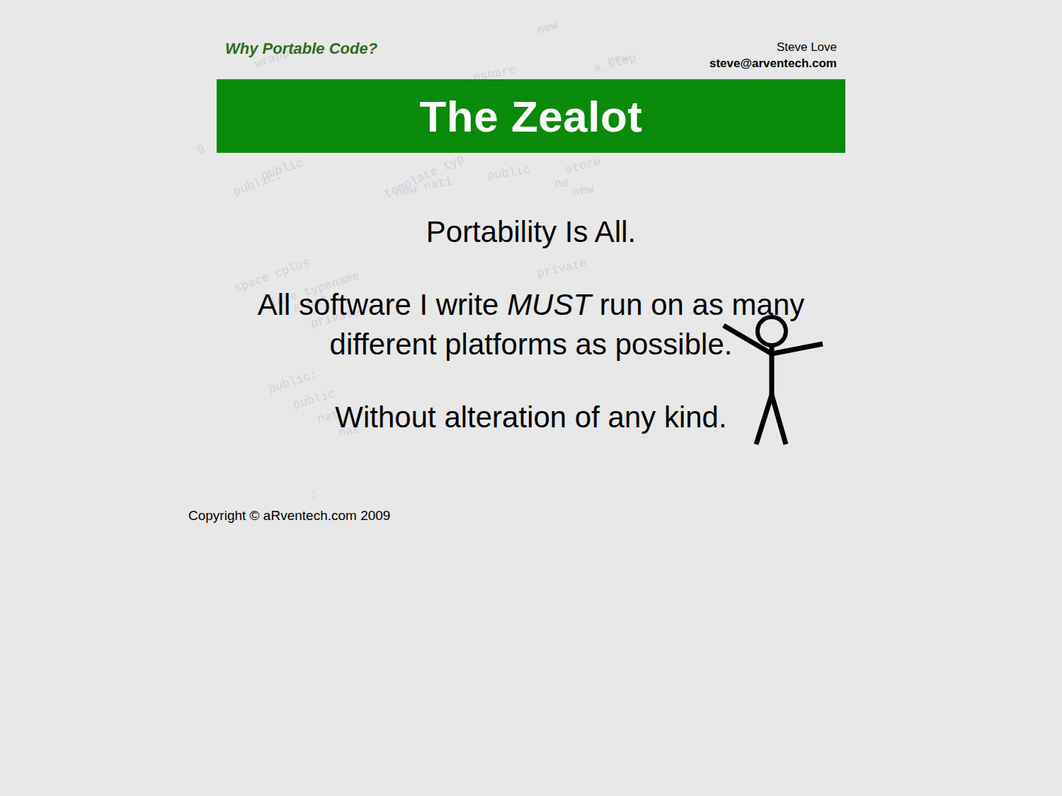new wrapper a_step nshare new g public public: template typ new nati public store ne new space cplus late typename s nat private private public: public nat nat ;
Why Portable Code?
Steve Love
steve@arventech.com
The Zealot
Portability Is All.
All software I write MUST run on as many different platforms as possible.
Without alteration of any kind.
Copyright © aRventech.com 2009